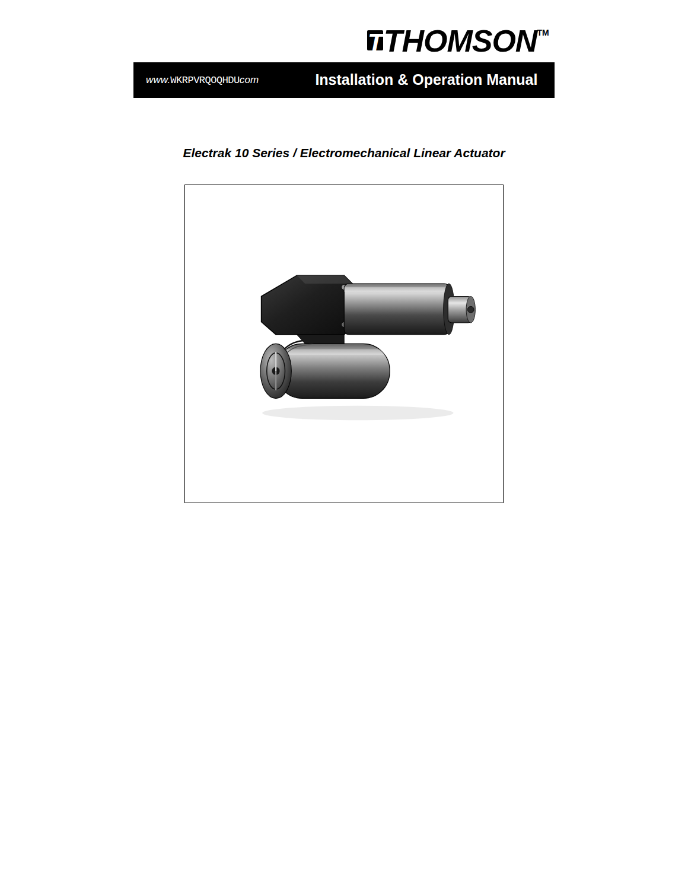TTHOMSONTM
www.WKRPVRQOQHDUcom​
Installation & Operation Manual
Electrak 10 Series / Electromechanical Linear Actuator